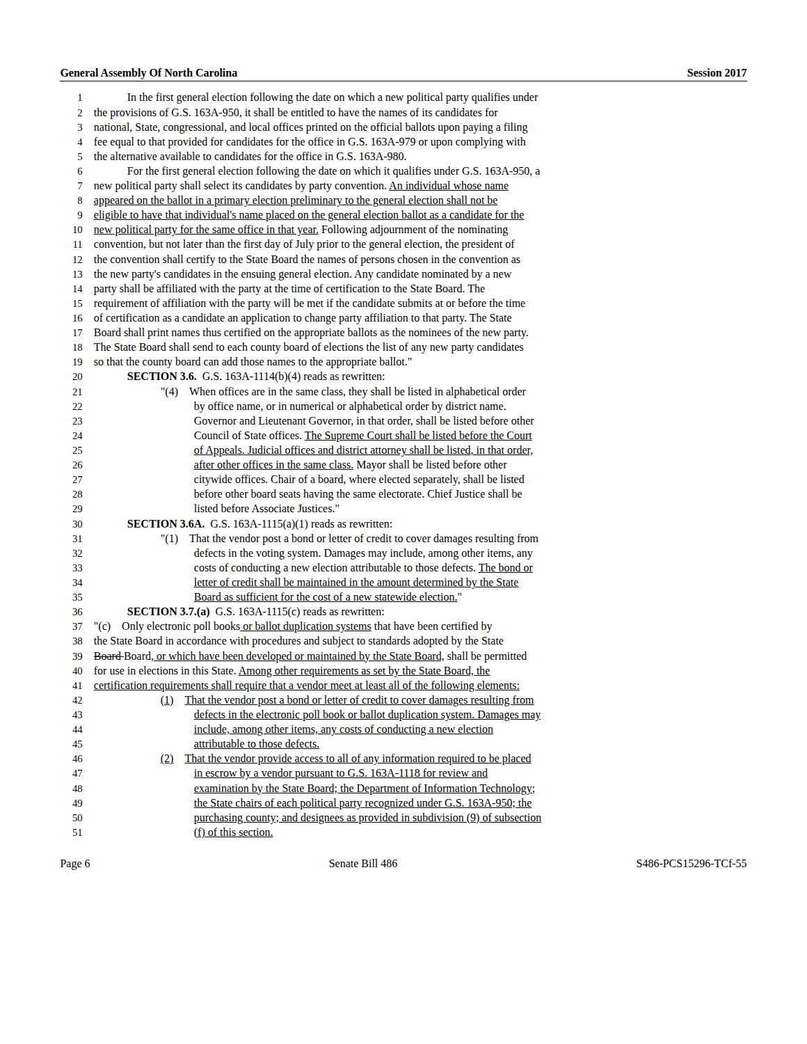General Assembly Of North Carolina Session 2017
1 In the first general election following the date on which a new political party qualifies under
2 the provisions of G.S. 163A-950, it shall be entitled to have the names of its candidates for
3 national, State, congressional, and local offices printed on the official ballots upon paying a filing
4 fee equal to that provided for candidates for the office in G.S. 163A-979 or upon complying with
5 the alternative available to candidates for the office in G.S. 163A-980.
6 For the first general election following the date on which it qualifies under G.S. 163A-950, a
7 new political party shall select its candidates by party convention. An individual whose name
8 appeared on the ballot in a primary election preliminary to the general election shall not be
9 eligible to have that individual's name placed on the general election ballot as a candidate for the
10 new political party for the same office in that year. Following adjournment of the nominating
11 convention, but not later than the first day of July prior to the general election, the president of
12 the convention shall certify to the State Board the names of persons chosen in the convention as
13 the new party's candidates in the ensuing general election. Any candidate nominated by a new
14 party shall be affiliated with the party at the time of certification to the State Board. The
15 requirement of affiliation with the party will be met if the candidate submits at or before the time
16 of certification as a candidate an application to change party affiliation to that party. The State
17 Board shall print names thus certified on the appropriate ballots as the nominees of the new party.
18 The State Board shall send to each county board of elections the list of any new party candidates
19 so that the county board can add those names to the appropriate ballot."
20 SECTION 3.6. G.S. 163A-1114(b)(4) reads as rewritten:
21"(4) When offices are in the same class, they shall be listed in alphabetical order
22 by office name, or in numerical or alphabetical order by district name.
23 Governor and Lieutenant Governor, in that order, shall be listed before other
24 Council of State offices. The Supreme Court shall be listed before the Court
25 of Appeals. Judicial offices and district attorney shall be listed, in that order,
26 after other offices in the same class. Mayor shall be listed before other
27 citywide offices. Chair of a board, where elected separately, shall be listed
28 before other board seats having the same electorate. Chief Justice shall be
29 listed before Associate Justices."
30 SECTION 3.6A. G.S. 163A-1115(a)(1) reads as rewritten:
31"(1) That the vendor post a bond or letter of credit to cover damages resulting from
32 defects in the voting system. Damages may include, among other items, any
33 costs of conducting a new election attributable to those defects. The bond or
34 letter of credit shall be maintained in the amount determined by the State
35 Board as sufficient for the cost of a new statewide election."
36 SECTION 3.7.(a) G.S. 163A-1115(c) reads as rewritten:
37"(c) Only electronic poll books or ballot duplication systems that have been certified by
38 the State Board in accordance with procedures and subject to standards adopted by the State
39 Board Board, or which have been developed or maintained by the State Board, shall be permitted
40 for use in elections in this State. Among other requirements as set by the State Board, the
41 certification requirements shall require that a vendor meet at least all of the following elements:
42(1) That the vendor post a bond or letter of credit to cover damages resulting from
43 defects in the electronic poll book or ballot duplication system. Damages may
44 include, among other items, any costs of conducting a new election
45 attributable to those defects.
46(2) That the vendor provide access to all of any information required to be placed
47 in escrow by a vendor pursuant to G.S. 163A-1118 for review and
48 examination by the State Board; the Department of Information Technology;
49 the State chairs of each political party recognized under G.S. 163A-950; the
50 purchasing county; and designees as provided in subdivision (9) of subsection
51(f) of this section.
Page 6 Senate Bill 486 S486-PCS15296-TCf-55